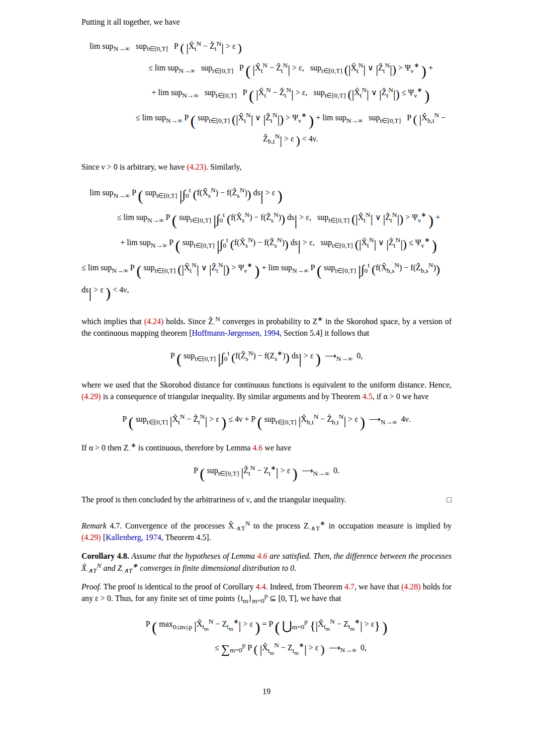Putting it all together, we have
lim supN→∞ supt∈[0,T] P ( |X̂tN − ẐtN| > ε ) ≤ lim supN→∞ supt∈[0,T] P ( |X̂tN − ẐtN| > ε, supt∈[0,T] (|X̂tN| ∨ |ẐtN|) > Ψν∗ ) + + lim supN→∞ supt∈[0,T] P ( |X̂tN − ẐtN| > ε, supt∈[0,T] (|X̂tN| ∨ |ẐtN|) ≤ Ψν∗ ) ≤ lim supN→∞ P ( supt∈[0,T] (|X̂tN| ∨ |ẐtN|) > Ψν∗ ) + lim supN→∞ supt∈[0,T] P ( |X̂b,tN − Ẑb,tN| > ε ) < 4ν.
Since ν > 0 is arbitrary, we have (4.23). Similarly,
lim supN→∞ P ( supt∈[0,T] |∫0t (f(X̂sN) − f(ẐsN)) ds| > ε ) ≤ lim supN→∞ P ( supt∈[0,T] |∫0t (f(X̂sN) − f(ẐsN)) ds| > ε, supt∈[0,T] (|X̂tN| ∨ |ẐtN|) > Ψν∗ ) + + lim supN→∞ P ( supt∈[0,T] |∫0t (f(X̂sN) − f(ẐsN)) ds| > ε, supt∈[0,T] (|X̂tN| ∨ |ẐtN|) ≤ Ψν∗ ) ≤ lim supN→∞ P ( supt∈[0,T] (|X̂tN| ∨ |ẐtN|) > Ψν∗ ) + lim supN→∞ P ( supt∈[0,T] |∫0t (f(X̂b,sN) − f(Ẑb,sN)) ds| > ε ) < 4ν,
which implies that (4.24) holds. Since Ẑ·N converges in probability to Z∗ in the Skorohod space, by a version of the continuous mapping theorem [Hoffmann-Jørgensen, 1994, Section 5.4] it follows that
P ( supt∈[0,T] |∫0t (f(ẐsN) − f(Zs∗)) ds| > ε ) ⟶N→∞ 0,
where we used that the Skorohod distance for continuous functions is equivalent to the uniform distance. Hence, (4.29) is a consequence of triangular inequality. By similar arguments and by Theorem 4.5, if α > 0 we have
P ( supt∈[0,T] |X̂tN − ẐtN| > ε ) ≤ 4ν + P ( supt∈[0,T] |X̂b,tN − Ẑb,tN| > ε ) ⟶N→∞ 4ν.
If α > 0 then Z·∗ is continuous, therefore by Lemma 4.6 we have
P ( supt∈[0,T] |ẐtN − Zt∗| > ε ) ⟶N→∞ 0.
The proof is then concluded by the arbitrariness of ν, and the triangular inequality. □
Remark 4.7. Convergence of the processes X̂·∧TN to the process Z·∧T∗ in occupation measure is implied by (4.29) [Kallenberg, 1974, Theorem 4.5].
Corollary 4.8. Assume that the hypotheses of Lemma 4.6 are satisfied. Then, the difference between the processes X̂·∧TN and Z·∧T∗ converges in finite dimensional distribution to 0.
Proof. The proof is identical to the proof of Corollary 4.4. Indeed, from Theorem 4.7, we have that (4.28) holds for any ε > 0. Thus, for any finite set of time points {tm}m=0p ⊆ [0, T], we have that
P ( max0≤m≤p |X̂tmN − Ztm∗| > ε ) = P ( ⋃m=0p {|X̂tmN − Ztm∗| > ε} ) ≤ ∑m=0p P ( |X̂tmN − Ztm∗| > ε ) ⟶N→∞ 0,
19